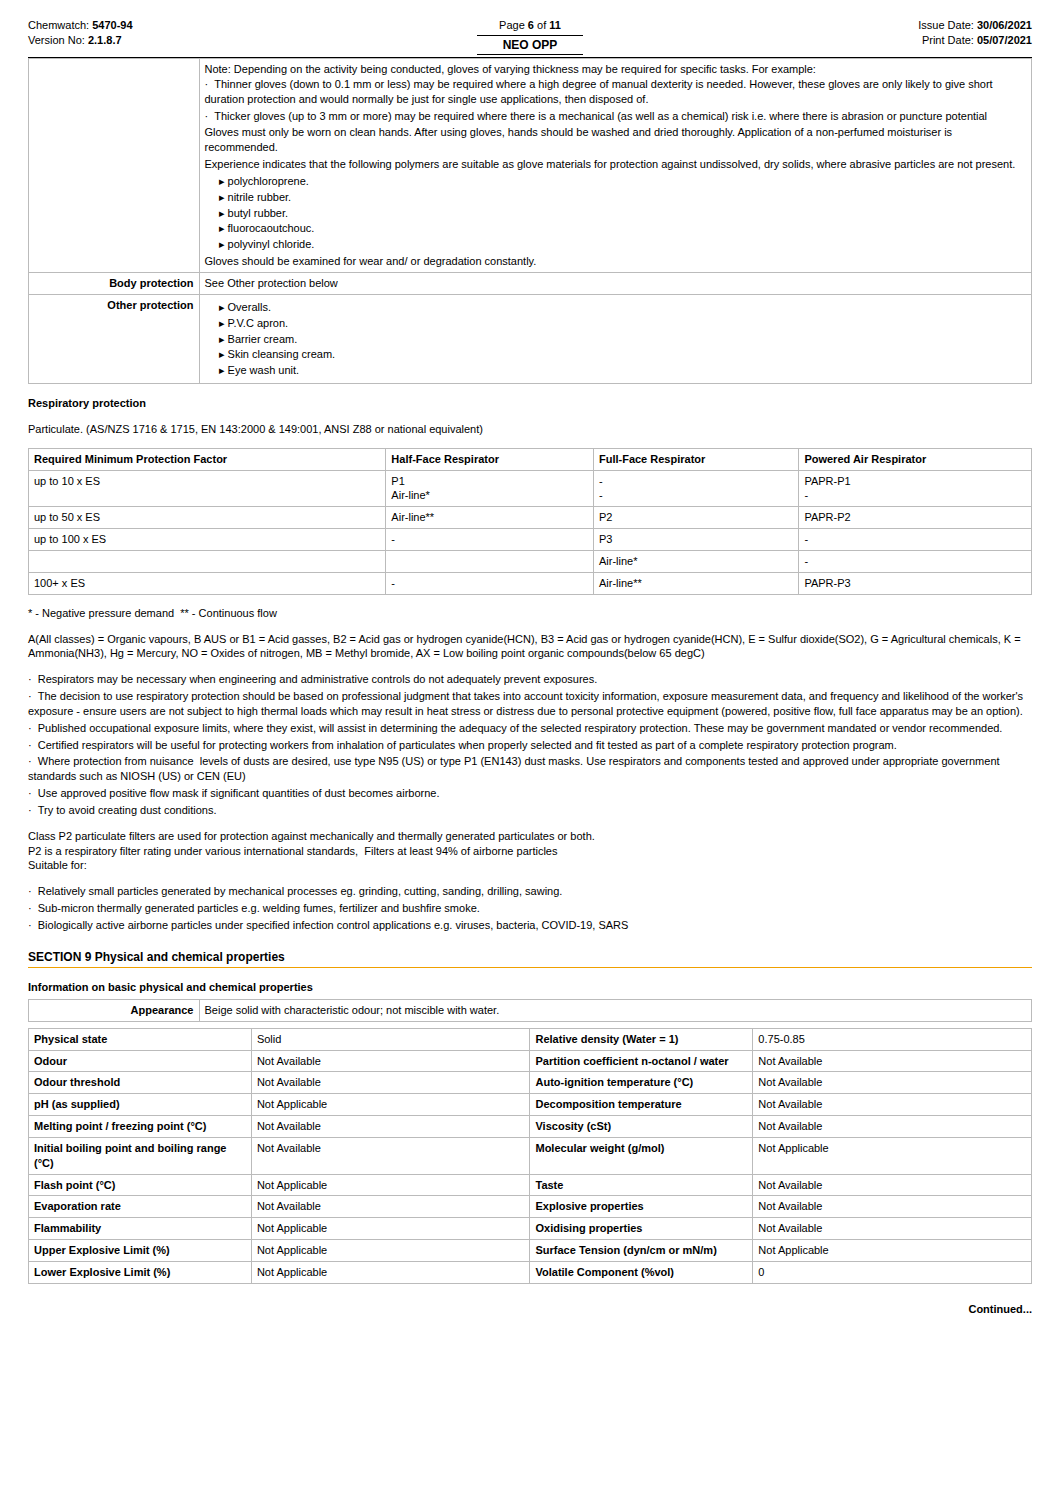Chemwatch: 5470-94
Version No: 2.1.8.7
Page 6 of 11
NEO OPP
Issue Date: 30/06/2021
Print Date: 05/07/2021
| | Note: Depending on the activity being conducted, gloves of varying thickness may be required for specific tasks. For example: Thinner gloves (down to 0.1 mm or less) may be required where a high degree of manual dexterity is needed. However, these gloves are only likely to give short duration protection and would normally be just for single use applications, then disposed of. Thicker gloves (up to 3 mm or more) may be required where there is a mechanical (as well as a chemical) risk i.e. where there is abrasion or puncture potential Gloves must only be worn on clean hands. After using gloves, hands should be washed and dried thoroughly. Application of a non-perfumed moisturiser is recommended. Experience indicates that the following polymers are suitable as glove materials for protection against undissolved, dry solids, where abrasive particles are not present. polychloroprene. nitrile rubber. butyl rubber. fluorocaoutchouc. polyvinyl chloride. Gloves should be examined for wear and/ or degradation constantly. |
| Body protection | See Other protection below |
| Other protection | Overalls. P.V.C apron. Barrier cream. Skin cleansing cream. Eye wash unit. |
Respiratory protection
Particulate. (AS/NZS 1716 & 1715, EN 143:2000 & 149:001, ANSI Z88 or national equivalent)
| Required Minimum Protection Factor | Half-Face Respirator | Full-Face Respirator | Powered Air Respirator |
| --- | --- | --- | --- |
| up to 10 x ES | P1 Air-line* | - - | PAPR-P1 - |
| up to 50 x ES | Air-line** | P2 | PAPR-P2 |
| up to 100 x ES | - | P3 | - |
| | | Air-line* | - |
| 100+ x ES | - | Air-line** | PAPR-P3 |
* - Negative pressure demand ** - Continuous flow
A(All classes) = Organic vapours, B AUS or B1 = Acid gasses, B2 = Acid gas or hydrogen cyanide(HCN), B3 = Acid gas or hydrogen cyanide(HCN), E = Sulfur dioxide(SO2), G = Agricultural chemicals, K = Ammonia(NH3), Hg = Mercury, NO = Oxides of nitrogen, MB = Methyl bromide, AX = Low boiling point organic compounds(below 65 degC)
Respirators may be necessary when engineering and administrative controls do not adequately prevent exposures. The decision to use respiratory protection should be based on professional judgment that takes into account toxicity information, exposure measurement data, and frequency and likelihood of the worker's exposure - ensure users are not subject to high thermal loads which may result in heat stress or distress due to personal protective equipment (powered, positive flow, full face apparatus may be an option). Published occupational exposure limits, where they exist, will assist in determining the adequacy of the selected respiratory protection. These may be government mandated or vendor recommended. Certified respirators will be useful for protecting workers from inhalation of particulates when properly selected and fit tested as part of a complete respiratory protection program. Where protection from nuisance levels of dusts are desired, use type N95 (US) or type P1 (EN143) dust masks. Use respirators and components tested and approved under appropriate government standards such as NIOSH (US) or CEN (EU) Use approved positive flow mask if significant quantities of dust becomes airborne. Try to avoid creating dust conditions.
Class P2 particulate filters are used for protection against mechanically and thermally generated particulates or both.
P2 is a respiratory filter rating under various international standards, Filters at least 94% of airborne particles
Suitable for:
Relatively small particles generated by mechanical processes eg. grinding, cutting, sanding, drilling, sawing. Sub-micron thermally generated particles e.g. welding fumes, fertilizer and bushfire smoke. Biologically active airborne particles under specified infection control applications e.g. viruses, bacteria, COVID-19, SARS
SECTION 9 Physical and chemical properties
Information on basic physical and chemical properties
| Appearance | Beige solid with characteristic odour; not miscible with water. |
| Physical state | Solid | Relative density (Water = 1) | 0.75-0.85 |
| Odour | Not Available | Partition coefficient n-octanol / water | Not Available |
| Odour threshold | Not Available | Auto-ignition temperature (°C) | Not Available |
| pH (as supplied) | Not Applicable | Decomposition temperature | Not Available |
| Melting point / freezing point (°C) | Not Available | Viscosity (cSt) | Not Available |
| Initial boiling point and boiling range (°C) | Not Available | Molecular weight (g/mol) | Not Applicable |
| Flash point (°C) | Not Applicable | Taste | Not Available |
| Evaporation rate | Not Available | Explosive properties | Not Available |
| Flammability | Not Applicable | Oxidising properties | Not Available |
| Upper Explosive Limit (%) | Not Applicable | Surface Tension (dyn/cm or mN/m) | Not Applicable |
| Lower Explosive Limit (%) | Not Applicable | Volatile Component (%vol) | 0 |
Continued...